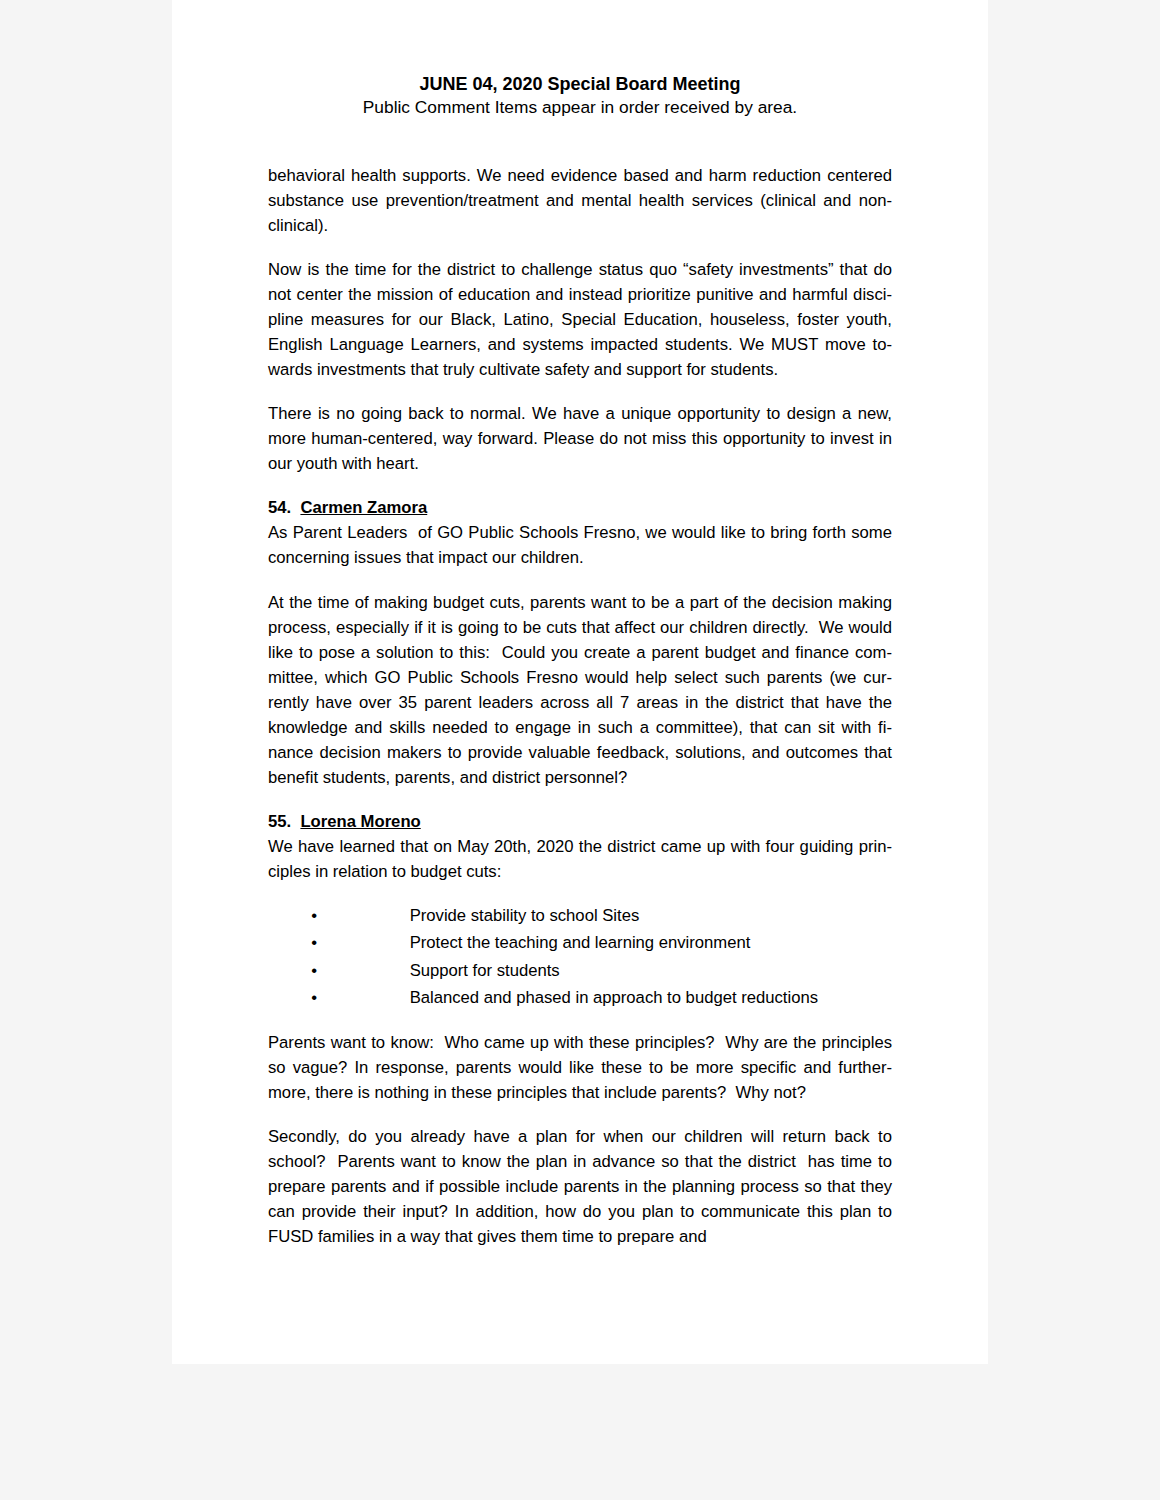JUNE 04, 2020 Special Board Meeting
Public Comment Items appear in order received by area.
behavioral health supports. We need evidence based and harm reduction centered substance use prevention/treatment and mental health services (clinical and non-clinical).
Now is the time for the district to challenge status quo “safety investments” that do not center the mission of education and instead prioritize punitive and harmful discipline measures for our Black, Latino, Special Education, houseless, foster youth, English Language Learners, and systems impacted students. We MUST move towards investments that truly cultivate safety and support for students.
There is no going back to normal. We have a unique opportunity to design a new, more human-centered, way forward. Please do not miss this opportunity to invest in our youth with heart.
54. Carmen Zamora
As Parent Leaders of GO Public Schools Fresno, we would like to bring forth some concerning issues that impact our children.
At the time of making budget cuts, parents want to be a part of the decision making process, especially if it is going to be cuts that affect our children directly. We would like to pose a solution to this: Could you create a parent budget and finance committee, which GO Public Schools Fresno would help select such parents (we currently have over 35 parent leaders across all 7 areas in the district that have the knowledge and skills needed to engage in such a committee), that can sit with finance decision makers to provide valuable feedback, solutions, and outcomes that benefit students, parents, and district personnel?
55. Lorena Moreno
We have learned that on May 20th, 2020 the district came up with four guiding principles in relation to budget cuts:
•Provide stability to school Sites
•Protect the teaching and learning environment
•Support for students
•Balanced and phased in approach to budget reductions
Parents want to know: Who came up with these principles? Why are the principles so vague? In response, parents would like these to be more specific and furthermore, there is nothing in these principles that include parents? Why not?
Secondly, do you already have a plan for when our children will return back to school? Parents want to know the plan in advance so that the district has time to prepare parents and if possible include parents in the planning process so that they can provide their input? In addition, how do you plan to communicate this plan to FUSD families in a way that gives them time to prepare and